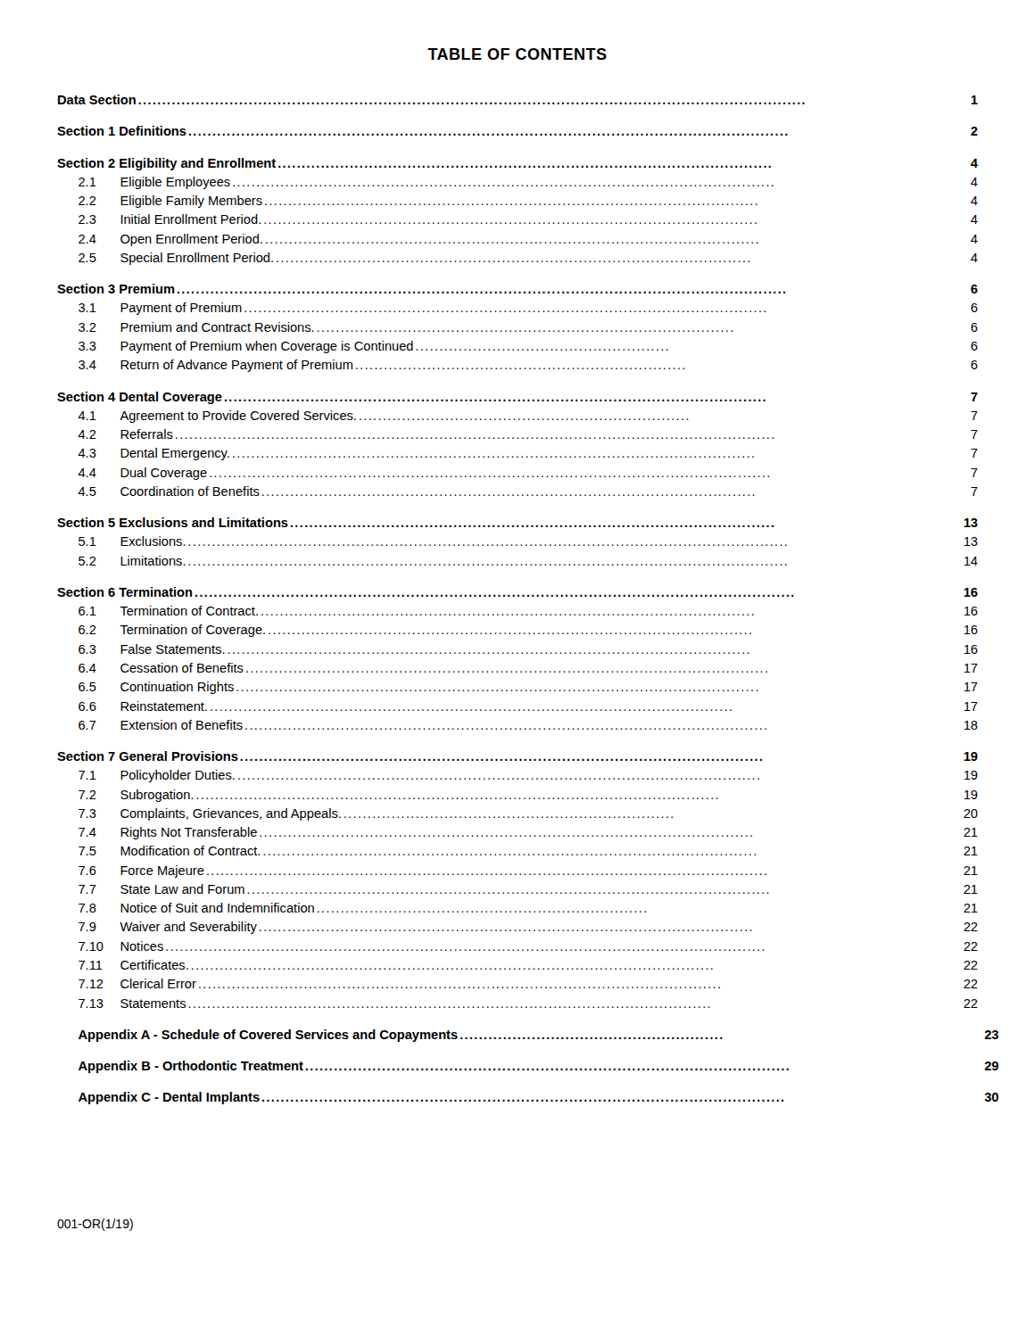TABLE OF CONTENTS
Data Section ........................................................................................................................................... 1
Section 1 Definitions ............................................................................................................................. 2
Section 2 Eligibility and Enrollment ....................................................................................................... 4
2.1 Eligible Employees ................................................................................................................. 4
2.2 Eligible Family Members ....................................................................................................... 4
2.3 Initial Enrollment Period. ....................................................................................................... 4
2.4 Open Enrollment Period. ....................................................................................................... 4
2.5 Special Enrollment Period. ................................................................................................... 4
Section 3 Premium ............................................................................................................................... 6
3.1 Payment of Premium ............................................................................................................. 6
3.2 Premium and Contract Revisions. ....................................................................................... 6
3.3 Payment of Premium when Coverage is Continued ..................................................... 6
3.4 Return of Advance Payment of Premium ..................................................................... 6
Section 4 Dental Coverage ................................................................................................................. 7
4.1 Agreement to Provide Covered Services. ..................................................................... 7
4.2 Referrals ............................................................................................................................. 7
4.3 Dental Emergency. ............................................................................................................. 7
4.4 Dual Coverage ..................................................................................................................... 7
4.5 Coordination of Benefits ....................................................................................................... 7
Section 5 Exclusions and Limitations ..................................................................................................... 13
5.1 Exclusions. ............................................................................................................................. 13
5.2 Limitations. ............................................................................................................................. 14
Section 6 Termination ............................................................................................................................. 16
6.1 Termination of Contract. ....................................................................................................... 16
6.2 Termination of Coverage. ..................................................................................................... 16
6.3 False Statements. ............................................................................................................. 16
6.4 Cessation of Benefits ............................................................................................................. 17
6.5 Continuation Rights ............................................................................................................. 17
6.6 Reinstatement. ............................................................................................................. 17
6.7 Extension of Benefits ............................................................................................................. 18
Section 7 General Provisions ............................................................................................................. 19
7.1 Policyholder Duties. ............................................................................................................. 19
7.2 Subrogation. ............................................................................................................. 19
7.3 Complaints, Grievances, and Appeals. ..................................................................... 20
7.4 Rights Not Transferable ....................................................................................................... 21
7.5 Modification of Contract. ....................................................................................................... 21
7.6 Force Majeure ..................................................................................................................... 21
7.7 State Law and Forum ............................................................................................................. 21
7.8 Notice of Suit and Indemnification ..................................................................... 21
7.9 Waiver and Severability ....................................................................................................... 22
7.10 Notices ............................................................................................................................. 22
7.11 Certificates. ............................................................................................................. 22
7.12 Clerical Error ............................................................................................................. 22
7.13 Statements ............................................................................................................. 22
Appendix A - Schedule of Covered Services and Copayments ....................................................... 23
Appendix B - Orthodontic Treatment ..................................................................................................... 29
Appendix C - Dental Implants ............................................................................................................. 30
001-OR(1/19)